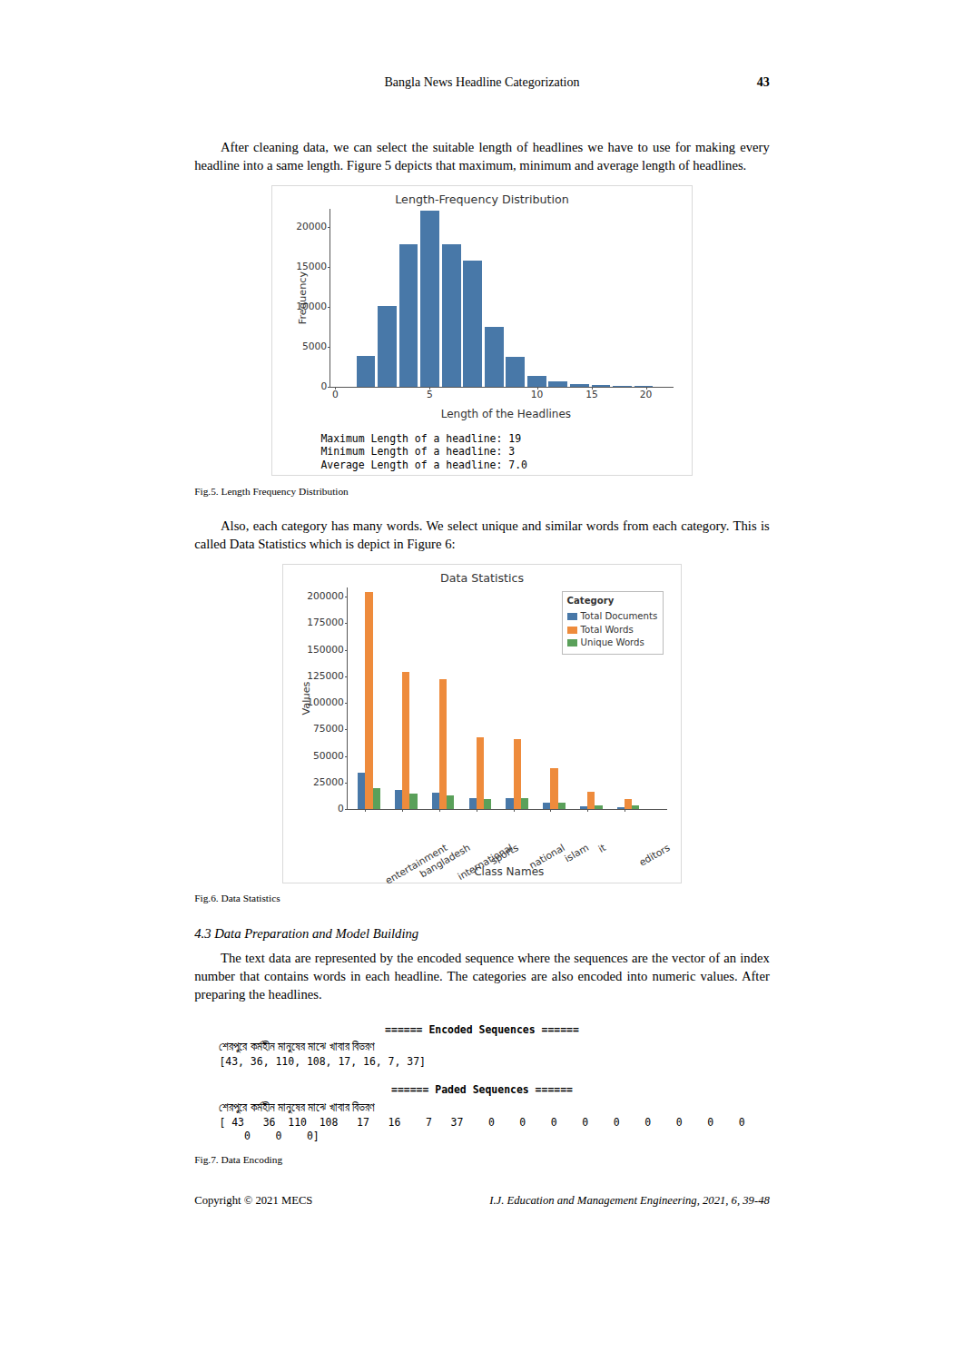Bangla News Headline Categorization 43
After cleaning data, we can select the suitable length of headlines we have to use for making every headline into a same length. Figure 5 depicts that maximum, minimum and average length of headlines.
Length-Frequency Distribution
Frequency 0 5000 10000 15000 20000 0 5 10 15 20
Length of the Headlines
Maximum Length of a headline: 19
Minimum Length of a headline: 3
Average Length of a headline: 7.0
Fig.5. Length Frequency Distribution
Also, each category has many words. We select unique and similar words from each category. This is called Data Statistics which is depict in Figure 6:
Data Statistics
Values 0 25000 50000 75000 100000 125000 150000 175000 200000
Category
Total Documents
Total Words
Unique Words
entertainment bangladesh international sports national islam it editors
Class Names
Fig.6. Data Statistics
4.3 Data Preparation and Model Building
The text data are represented by the encoded sequence where the sequences are the vector of an index number that contains words in each headline. The categories are also encoded into numeric values. After preparing the headlines.
====== Encoded Sequences ====== শেরপুরে কর্মহীন মানুষের মাঝে খাবার বিতরণ
[43, 36, 110, 108, 17, 16, 7, 37]
====== Paded Sequences ====== শেরপুরে কর্মহীন মানুষের মাঝে খাবার বিতরণ
[ 43 36 110 108 17 16 7 37 0 0 0 0 0 0 0 0 0
0 0 0]
Fig.7. Data Encoding
Copyright © 2021 MECS I.J. Education and Management Engineering, 2021, 6, 39-48